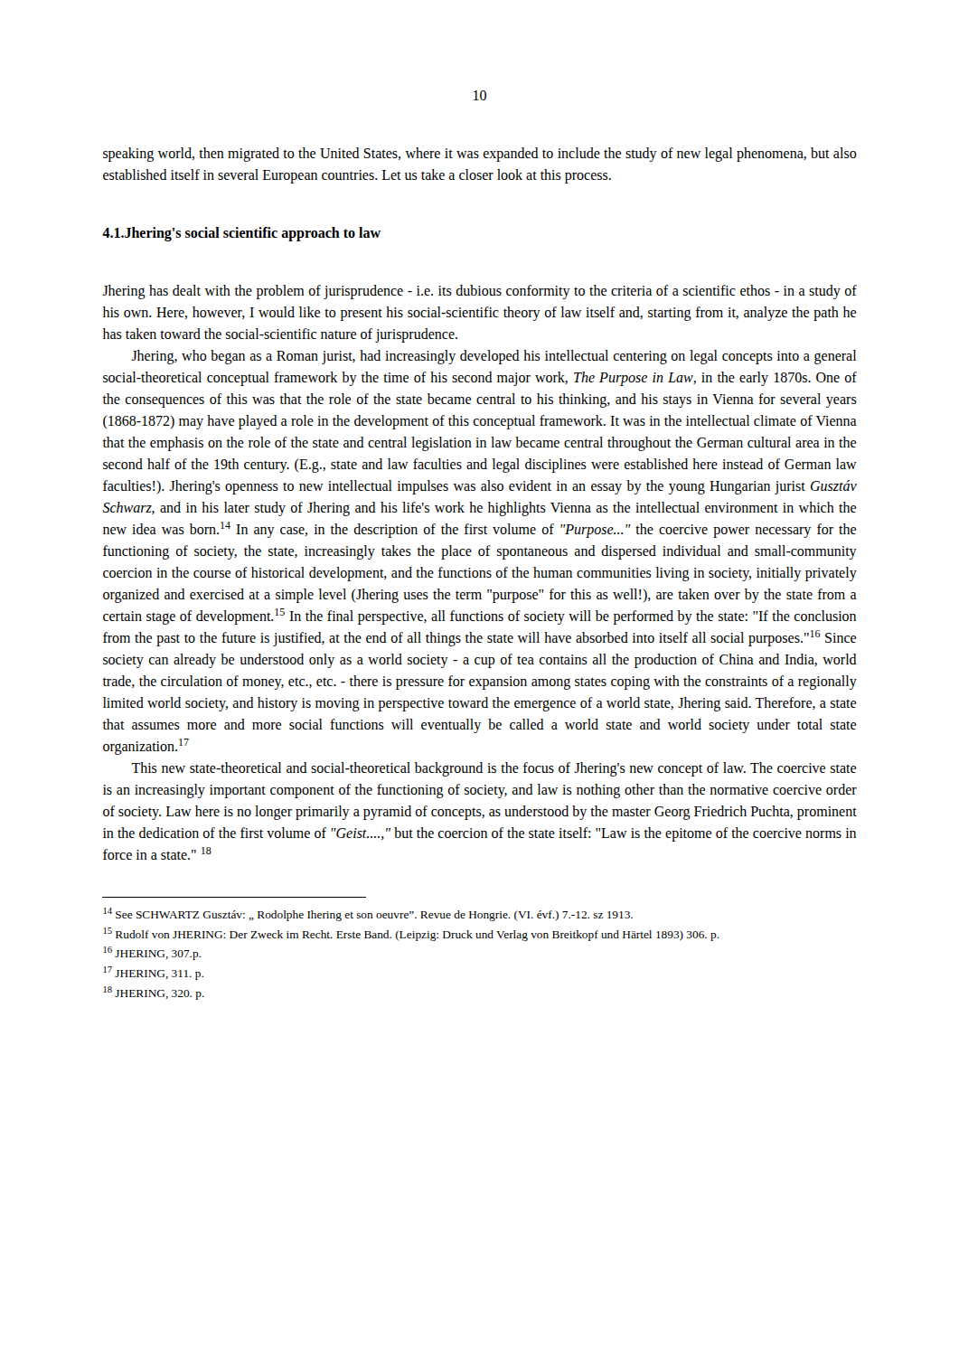10
speaking world, then migrated to the United States, where it was expanded to include the study of new legal phenomena, but also established itself in several European countries. Let us take a closer look at this process.
4.1.Jhering's social scientific approach to law
Jhering has dealt with the problem of jurisprudence - i.e. its dubious conformity to the criteria of a scientific ethos - in a study of his own. Here, however, I would like to present his social-scientific theory of law itself and, starting from it, analyze the path he has taken toward the social-scientific nature of jurisprudence.
Jhering, who began as a Roman jurist, had increasingly developed his intellectual centering on legal concepts into a general social-theoretical conceptual framework by the time of his second major work, The Purpose in Law, in the early 1870s. One of the consequences of this was that the role of the state became central to his thinking, and his stays in Vienna for several years (1868-1872) may have played a role in the development of this conceptual framework. It was in the intellectual climate of Vienna that the emphasis on the role of the state and central legislation in law became central throughout the German cultural area in the second half of the 19th century. (E.g., state and law faculties and legal disciplines were established here instead of German law faculties!). Jhering's openness to new intellectual impulses was also evident in an essay by the young Hungarian jurist Gusztáv Schwarz, and in his later study of Jhering and his life's work he highlights Vienna as the intellectual environment in which the new idea was born.14 In any case, in the description of the first volume of "Purpose..." the coercive power necessary for the functioning of society, the state, increasingly takes the place of spontaneous and dispersed individual and small-community coercion in the course of historical development, and the functions of the human communities living in society, initially privately organized and exercised at a simple level (Jhering uses the term "purpose" for this as well!), are taken over by the state from a certain stage of development.15 In the final perspective, all functions of society will be performed by the state: "If the conclusion from the past to the future is justified, at the end of all things the state will have absorbed into itself all social purposes."16 Since society can already be understood only as a world society - a cup of tea contains all the production of China and India, world trade, the circulation of money, etc., etc. - there is pressure for expansion among states coping with the constraints of a regionally limited world society, and history is moving in perspective toward the emergence of a world state, Jhering said. Therefore, a state that assumes more and more social functions will eventually be called a world state and world society under total state organization.17
This new state-theoretical and social-theoretical background is the focus of Jhering's new concept of law. The coercive state is an increasingly important component of the functioning of society, and law is nothing other than the normative coercive order of society. Law here is no longer primarily a pyramid of concepts, as understood by the master Georg Friedrich Puchta, prominent in the dedication of the first volume of "Geist....," but the coercion of the state itself: "Law is the epitome of the coercive norms in force in a state." 18
14 See SCHWARTZ Gusztáv: „ Rodolphe Ihering et son oeuvre”. Revue de Hongrie. (VI. évf.) 7.-12. sz 1913.
15 Rudolf von JHERING: Der Zweck im Recht. Erste Band. (Leipzig: Druck und Verlag von Breitkopf und Härtel 1893) 306. p.
16 JHERING, 307.p.
17 JHERING, 311. p.
18 JHERING, 320. p.